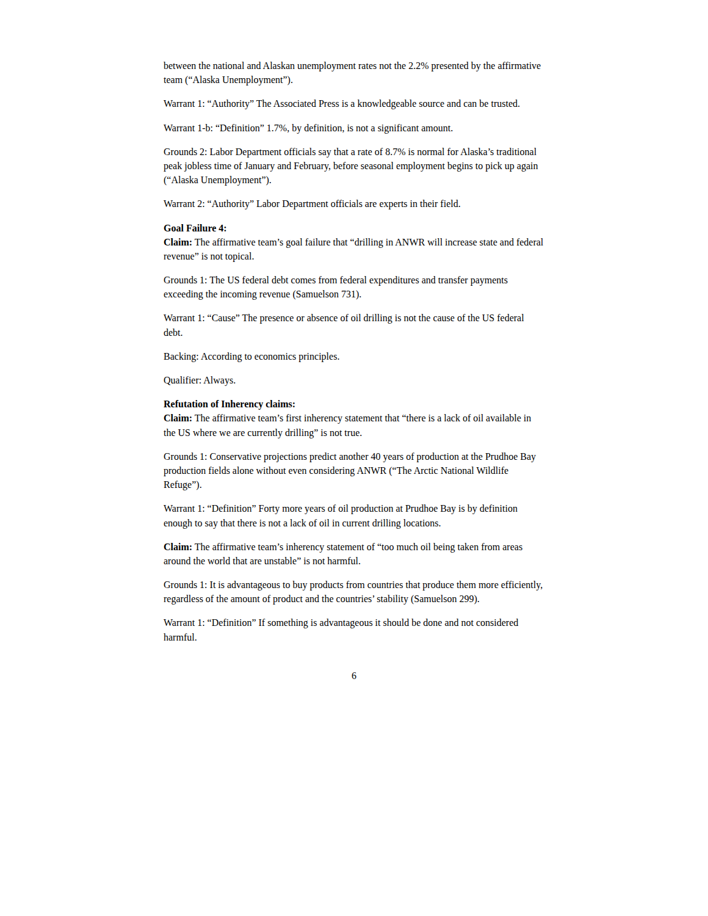between the national and Alaskan unemployment rates not the 2.2% presented by the affirmative team (“Alaska Unemployment”).
Warrant 1: “Authority” The Associated Press is a knowledgeable source and can be trusted.
Warrant 1-b: “Definition” 1.7%, by definition, is not a significant amount.
Grounds 2: Labor Department officials say that a rate of 8.7% is normal for Alaska’s traditional peak jobless time of January and February, before seasonal employment begins to pick up again (“Alaska Unemployment”).
Warrant 2: “Authority” Labor Department officials are experts in their field.
Goal Failure 4:
Claim: The affirmative team’s goal failure that “drilling in ANWR will increase state and federal revenue” is not topical.
Grounds 1: The US federal debt comes from federal expenditures and transfer payments exceeding the incoming revenue (Samuelson 731).
Warrant 1: “Cause” The presence or absence of oil drilling is not the cause of the US federal debt.
Backing: According to economics principles.
Qualifier: Always.
Refutation of Inherency claims:
Claim: The affirmative team’s first inherency statement that “there is a lack of oil available in the US where we are currently drilling” is not true.
Grounds 1: Conservative projections predict another 40 years of production at the Prudhoe Bay production fields alone without even considering ANWR (“The Arctic National Wildlife Refuge”).
Warrant 1: “Definition” Forty more years of oil production at Prudhoe Bay is by definition enough to say that there is not a lack of oil in current drilling locations.
Claim: The affirmative team’s inherency statement of “too much oil being taken from areas around the world that are unstable” is not harmful.
Grounds 1: It is advantageous to buy products from countries that produce them more efficiently, regardless of the amount of product and the countries’ stability (Samuelson 299).
Warrant 1: “Definition” If something is advantageous it should be done and not considered harmful.
6